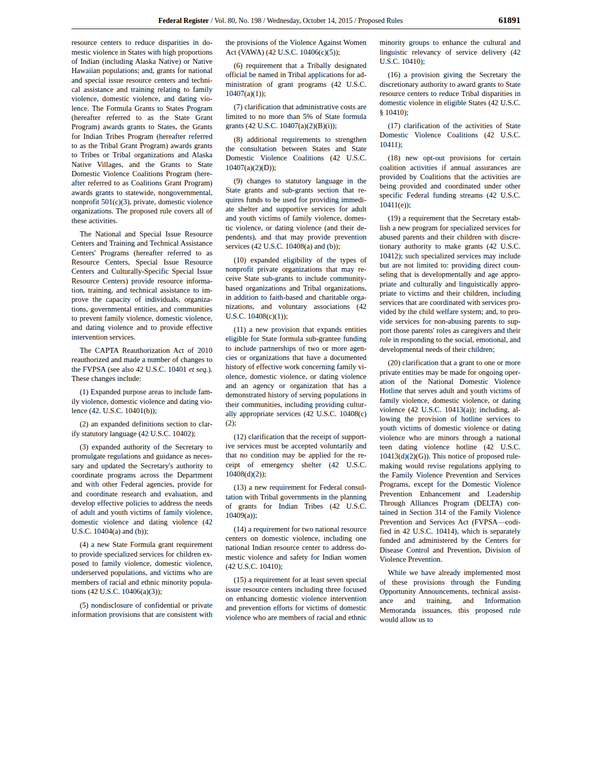Federal Register / Vol. 80, No. 198 / Wednesday, October 14, 2015 / Proposed Rules
61891
resource centers to reduce disparities in domestic violence in States with high proportions of Indian (including Alaska Native) or Native Hawaiian populations; and, grants for national and special issue resource centers and technical assistance and training relating to family violence, domestic violence, and dating violence. The Formula Grants to States Program (hereafter referred to as the State Grant Program) awards grants to States, the Grants for Indian Tribes Program (hereafter referred to as the Tribal Grant Program) awards grants to Tribes or Tribal organizations and Alaska Native Villages, and the Grants to State Domestic Violence Coalitions Program (hereafter referred to as Coalitions Grant Program) awards grants to statewide, nongovernmental, nonprofit 501(c)(3), private, domestic violence organizations. The proposed rule covers all of these activities.
The National and Special Issue Resource Centers and Training and Technical Assistance Centers' Programs (hereafter referred to as Resource Centers, Special Issue Resource Centers and Culturally-Specific Special Issue Resource Centers) provide resource information, training, and technical assistance to improve the capacity of individuals, organizations, governmental entities, and communities to prevent family violence, domestic violence, and dating violence and to provide effective intervention services.
The CAPTA Reauthorization Act of 2010 reauthorized and made a number of changes to the FVPSA (see also 42 U.S.C. 10401 et seq.). These changes include:
(1) Expanded purpose areas to include family violence, domestic violence and dating violence (42. U.S.C. 10401(b));
(2) an expanded definitions section to clarify statutory language (42 U.S.C. 10402);
(3) expanded authority of the Secretary to promulgate regulations and guidance as necessary and updated the Secretary's authority to coordinate programs across the Department and with other Federal agencies, provide for and coordinate research and evaluation, and develop effective policies to address the needs of adult and youth victims of family violence, domestic violence and dating violence (42 U.S.C. 10404(a) and (b));
(4) a new State Formula grant requirement to provide specialized services for children exposed to family violence, domestic violence, underserved populations, and victims who are members of racial and ethnic minority populations (42 U.S.C. 10406(a)(3));
(5) nondisclosure of confidential or private information provisions that are consistent with the provisions of the Violence Against Women Act (VAWA) (42 U.S.C. 10406(c)(5));
(6) requirement that a Tribally designated official be named in Tribal applications for administration of grant programs (42 U.S.C. 10407(a)(1));
(7) clarification that administrative costs are limited to no more than 5% of State formula grants (42 U.S.C. 10407(a)(2)(B)(i));
(8) additional requirements to strengthen the consultation between States and State Domestic Violence Coalitions (42 U.S.C. 10407(a)(2)(D));
(9) changes to statutory language in the State grants and sub-grants section that requires funds to be used for providing immediate shelter and supportive services for adult and youth victims of family violence, domestic violence, or dating violence (and their dependents), and that may provide prevention services (42 U.S.C. 10408(a) and (b));
(10) expanded eligibility of the types of nonprofit private organizations that may receive State sub-grants to include community-based organizations and Tribal organizations, in addition to faith-based and charitable organizations, and voluntary associations (42 U.S.C. 10408(c)(1));
(11) a new provision that expands entities eligible for State formula sub-grantee funding to include partnerships of two or more agencies or organizations that have a documented history of effective work concerning family violence, domestic violence, or dating violence and an agency or organization that has a demonstrated history of serving populations in their communities, including providing culturally appropriate services (42 U.S.C. 10408(c)(2);
(12) clarification that the receipt of supportive services must be accepted voluntarily and that no condition may be applied for the receipt of emergency shelter (42 U.S.C. 10408(d)(2));
(13) a new requirement for Federal consultation with Tribal governments in the planning of grants for Indian Tribes (42 U.S.C. 10409(a));
(14) a requirement for two national resource centers on domestic violence, including one national Indian resource center to address domestic violence and safety for Indian women (42 U.S.C. 10410);
(15) a requirement for at least seven special issue resource centers including three focused on enhancing domestic violence intervention and prevention efforts for victims of domestic violence who are members of racial and ethnic minority groups to enhance the cultural and linguistic relevancy of service delivery (42 U.S.C. 10410);
(16) a provision giving the Secretary the discretionary authority to award grants to State resource centers to reduce Tribal disparities in domestic violence in eligible States (42 U.S.C. § 10410);
(17) clarification of the activities of State Domestic Violence Coalitions (42 U.S.C. 10411);
(18) new opt-out provisions for certain coalition activities if annual assurances are provided by Coalitions that the activities are being provided and coordinated under other specific Federal funding streams (42 U.S.C. 10411(e));
(19) a requirement that the Secretary establish a new program for specialized services for abused parents and their children with discretionary authority to make grants (42 U.S.C. 10412); such specialized services may include but are not limited to: providing direct counseling that is developmentally and age appropriate and culturally and linguistically appropriate to victims and their children, including services that are coordinated with services provided by the child welfare system; and, to provide services for non-abusing parents to support those parents' roles as caregivers and their role in responding to the social, emotional, and developmental needs of their children;
(20) clarification that a grant to one or more private entities may be made for ongoing operation of the National Domestic Violence Hotline that serves adult and youth victims of family violence, domestic violence, or dating violence (42 U.S.C. 10413(a)); including, allowing the provision of hotline services to youth victims of domestic violence or dating violence who are minors through a national teen dating violence hotline (42 U.S.C. 10413(d)(2)(G)). This notice of proposed rulemaking would revise regulations applying to the Family Violence Prevention and Services Programs, except for the Domestic Violence Prevention Enhancement and Leadership Through Alliances Program (DELTA) contained in Section 314 of the Family Violence Prevention and Services Act (FVPSA—codified in 42 U.S.C. 10414), which is separately funded and administered by the Centers for Disease Control and Prevention, Division of Violence Prevention.
While we have already implemented most of these provisions through the Funding Opportunity Announcements, technical assistance and training, and Information Memoranda issuances, this proposed rule would allow us to